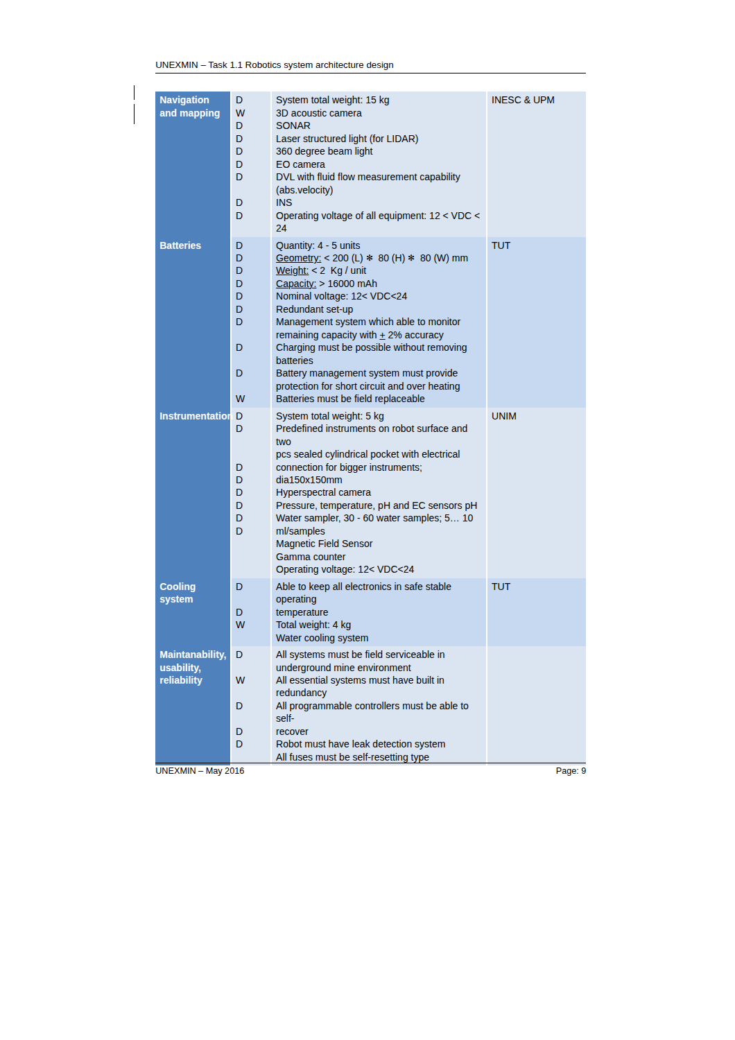UNEXMIN – Task 1.1 Robotics system architecture design
| Navigation and mapping | D W D D D D D D D | System total weight: 15 kg 3D acoustic camera SONAR Laser structured light (for LIDAR) 360 degree beam light EO camera DVL with fluid flow measurement capability (abs.velocity) INS Operating voltage of all equipment: 12 < VDC < 24 | INESC & UPM |
| Batteries | D D D D D D D D D W | Quantity: 4 - 5 units Geometry: < 200 (L) ✻ 80 (H) ✻ 80 (W) mm Weight: < 2 Kg / unit Capacity: > 16000 mAh Nominal voltage: 12< VDC<24 Redundant set-up Management system which able to monitor remaining capacity with + 2% accuracy Charging must be possible without removing batteries Battery management system must provide protection for short circuit and over heating Batteries must be field replaceable | TUT |
| Instrumentation | D D D D D D D D | System total weight: 5 kg Predefined instruments on robot surface and two pcs sealed cylindrical pocket with electrical connection for bigger instruments; dia150x150mm Hyperspectral camera Pressure, temperature, pH and EC sensors pH Water sampler, 30 - 60 water samples; 5… 10 ml/samples Magnetic Field Sensor Gamma counter Operating voltage: 12< VDC<24 | UNIM |
| Cooling system | D D W | Able to keep all electronics in safe stable operating temperature Total weight: 4 kg Water cooling system | TUT |
| Maintanability, usability, reliability | D W D D D | All systems must be field serviceable in underground mine environment All essential systems must have built in redundancy All programmable controllers must be able to self- recover Robot must have leak detection system All fuses must be self-resetting type | |
UNEXMIN – May 2016 Page: 9